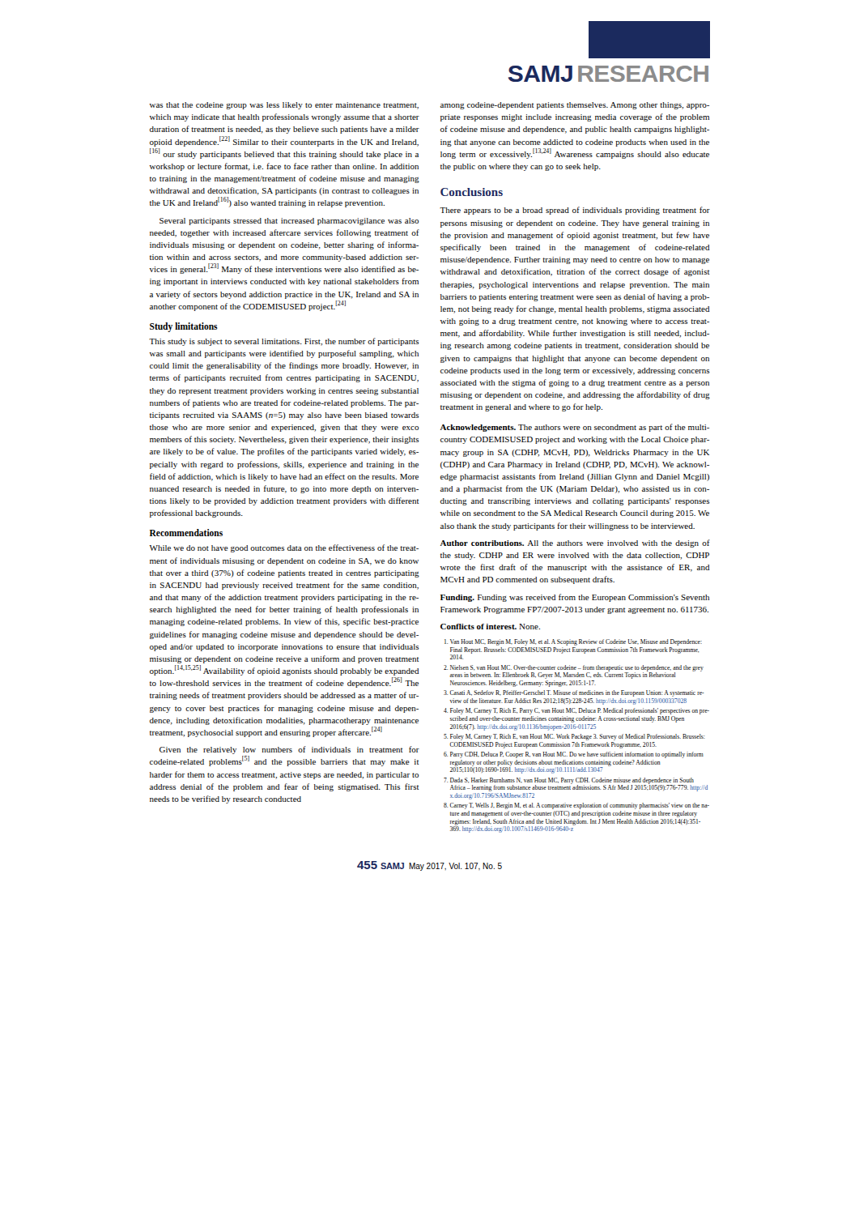SAMJ RESEARCH
was that the codeine group was less likely to enter maintenance treatment, which may indicate that health professionals wrongly assume that a shorter duration of treatment is needed, as they believe such patients have a milder opioid dependence.[22] Similar to their counterparts in the UK and Ireland,[16] our study participants believed that this training should take place in a workshop or lecture format, i.e. face to face rather than online. In addition to training in the management/treatment of codeine misuse and managing withdrawal and detoxification, SA participants (in contrast to colleagues in the UK and Ireland[16]) also wanted training in relapse prevention.
Several participants stressed that increased pharmacovigilance was also needed, together with increased aftercare services following treatment of individuals misusing or dependent on codeine, better sharing of information within and across sectors, and more community-based addiction services in general.[23] Many of these interventions were also identified as being important in interviews conducted with key national stakeholders from a variety of sectors beyond addiction practice in the UK, Ireland and SA in another component of the CODEMISUSED project.[24]
Study limitations
This study is subject to several limitations. First, the number of participants was small and participants were identified by purposeful sampling, which could limit the generalisability of the findings more broadly. However, in terms of participants recruited from centres participating in SACENDU, they do represent treatment providers working in centres seeing substantial numbers of patients who are treated for codeine-related problems. The participants recruited via SAAMS (n=5) may also have been biased towards those who are more senior and experienced, given that they were exco members of this society. Nevertheless, given their experience, their insights are likely to be of value. The profiles of the participants varied widely, especially with regard to professions, skills, experience and training in the field of addiction, which is likely to have had an effect on the results. More nuanced research is needed in future, to go into more depth on interventions likely to be provided by addiction treatment providers with different professional backgrounds.
Recommendations
While we do not have good outcomes data on the effectiveness of the treatment of individuals misusing or dependent on codeine in SA, we do know that over a third (37%) of codeine patients treated in centres participating in SACENDU had previously received treatment for the same condition, and that many of the addiction treatment providers participating in the research highlighted the need for better training of health professionals in managing codeine-related problems. In view of this, specific best-practice guidelines for managing codeine misuse and dependence should be developed and/or updated to incorporate innovations to ensure that individuals misusing or dependent on codeine receive a uniform and proven treatment option.[14,15,25] Availability of opioid agonists should probably be expanded to low-threshold services in the treatment of codeine dependence.[26] The training needs of treatment providers should be addressed as a matter of urgency to cover best practices for managing codeine misuse and dependence, including detoxification modalities, pharmacotherapy maintenance treatment, psychosocial support and ensuring proper aftercare.[24]
Given the relatively low numbers of individuals in treatment for codeine-related problems[5] and the possible barriers that may make it harder for them to access treatment, active steps are needed, in particular to address denial of the problem and fear of being stigmatised. This first needs to be verified by research conducted
among codeine-dependent patients themselves. Among other things, appropriate responses might include increasing media coverage of the problem of codeine misuse and dependence, and public health campaigns highlighting that anyone can become addicted to codeine products when used in the long term or excessively.[13,24] Awareness campaigns should also educate the public on where they can go to seek help.
Conclusions
There appears to be a broad spread of individuals providing treatment for persons misusing or dependent on codeine. They have general training in the provision and management of opioid agonist treatment, but few have specifically been trained in the management of codeine-related misuse/dependence. Further training may need to centre on how to manage withdrawal and detoxification, titration of the correct dosage of agonist therapies, psychological interventions and relapse prevention. The main barriers to patients entering treatment were seen as denial of having a problem, not being ready for change, mental health problems, stigma associated with going to a drug treatment centre, not knowing where to access treatment, and affordability. While further investigation is still needed, including research among codeine patients in treatment, consideration should be given to campaigns that highlight that anyone can become dependent on codeine products used in the long term or excessively, addressing concerns associated with the stigma of going to a drug treatment centre as a person misusing or dependent on codeine, and addressing the affordability of drug treatment in general and where to go for help.
Acknowledgements. The authors were on secondment as part of the multicountry CODEMISUSED project and working with the Local Choice pharmacy group in SA (CDHP, MCvH, PD), Weldricks Pharmacy in the UK (CDHP) and Cara Pharmacy in Ireland (CDHP, PD, MCvH). We acknowledge pharmacist assistants from Ireland (Jillian Glynn and Daniel Mcgill) and a pharmacist from the UK (Mariam Deldar), who assisted us in conducting and transcribing interviews and collating participants' responses while on secondment to the SA Medical Research Council during 2015. We also thank the study participants for their willingness to be interviewed.
Author contributions. All the authors were involved with the design of the study. CDHP and ER were involved with the data collection, CDHP wrote the first draft of the manuscript with the assistance of ER, and MCvH and PD commented on subsequent drafts.
Funding. Funding was received from the European Commission's Seventh Framework Programme FP7/2007-2013 under grant agreement no. 611736.
Conflicts of interest. None.
Van Hout MC, Bergin M, Foley M, et al. A Scoping Review of Codeine Use, Misuse and Dependence: Final Report. Brussels: CODEMISUSED Project European Commission 7th Framework Programme, 2014.
Nielsen S, van Hout MC. Over-the-counter codeine – from therapeutic use to dependence, and the grey areas in between. In: Ellenbroek B, Geyer M, Marsden C, eds. Current Topics in Behavioral Neurosciences. Heidelberg, Germany: Springer, 2015:1-17.
Casati A, Sedefov R, Pfeiffer-Gerschel T. Misuse of medicines in the European Union: A systematic review of the literature. Eur Addict Res 2012;18(5):228-245. http://dx.doi.org/10.1159/000337028
Foley M, Carney T, Rich E, Parry C, van Hout MC, Deluca P. Medical professionals' perspectives on prescribed and over-the-counter medicines containing codeine: A cross-sectional study. BMJ Open 2016;6(7). http://dx.doi.org/10.1136/bmjopen-2016-011725
Foley M, Carney T, Rich E, van Hout MC. Work Package 3. Survey of Medical Professionals. Brussels: CODEMISUSED Project European Commission 7th Framework Programme, 2015.
Parry CDH, Deluca P, Cooper R, van Hout MC. Do we have sufficient information to optimally inform regulatory or other policy decisions about medications containing codeine? Addiction 2015;110(10):1690-1691. http://dx.doi.org/10.1111/add.13047
Dada S, Harker Burnhams N, van Hout MC, Parry CDH. Codeine misuse and dependence in South Africa – learning from substance abuse treatment admissions. S Afr Med J 2015;105(9):776-779. http://dx.doi.org/10.7196/SAMJnew.8172
Carney T, Wells J, Bergin M, et al. A comparative exploration of community pharmacists' view on the nature and management of over-the-counter (OTC) and prescription codeine misuse in three regulatory regimes: Ireland, South Africa and the United Kingdom. Int J Ment Health Addiction 2016;14(4):351-369. http://dx.doi.org/10.1007/s11469-016-9640-z
455 SAMJ May 2017, Vol. 107, No. 5